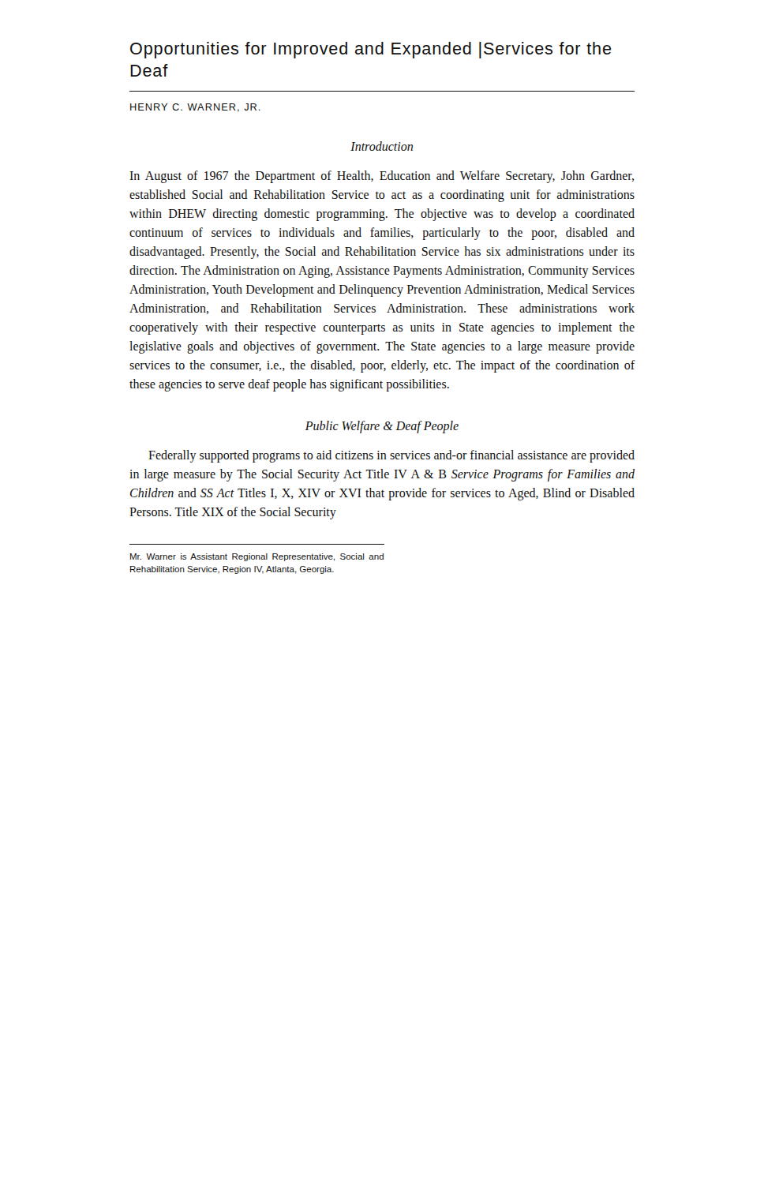Opportunities for Improved and Expanded |Services for the Deaf
Henry C. Warner, Jr.
Introduction
In August of 1967 the Department of Health, Education and Welfare Secretary, John Gardner, established Social and Rehabilitation Service to act as a coordinating unit for administrations within DHEW directing domestic programming. The objective was to develop a coordinated continuum of services to individuals and families, particularly to the poor, disabled and disadvantaged. Presently, the Social and Rehabilitation Service has six administrations under its direction. The Administration on Aging, Assistance Payments Administration, Community Services Administration, Youth Development and Delinquency Prevention Administration, Medical Services Administration, and Rehabilitation Services Administration. These administrations work cooperatively with their respective counterparts as units in State agencies to implement the legislative goals and objectives of government. The State agencies to a large measure provide services to the consumer, i.e., the disabled, poor, elderly, etc. The impact of the coordination of these agencies to serve deaf people has significant possibilities.
Public Welfare & Deaf People
Federally supported programs to aid citizens in services and-or financial assistance are provided in large measure by The Social Security Act Title IV A & B Service Programs for Families and Children and SS Act Titles I, X, XIV or XVI that provide for services to Aged, Blind or Disabled Persons. Title XIX of the Social Security
Mr. Warner is Assistant Regional Representative, Social and Rehabilitation Service, Region IV, Atlanta, Georgia.